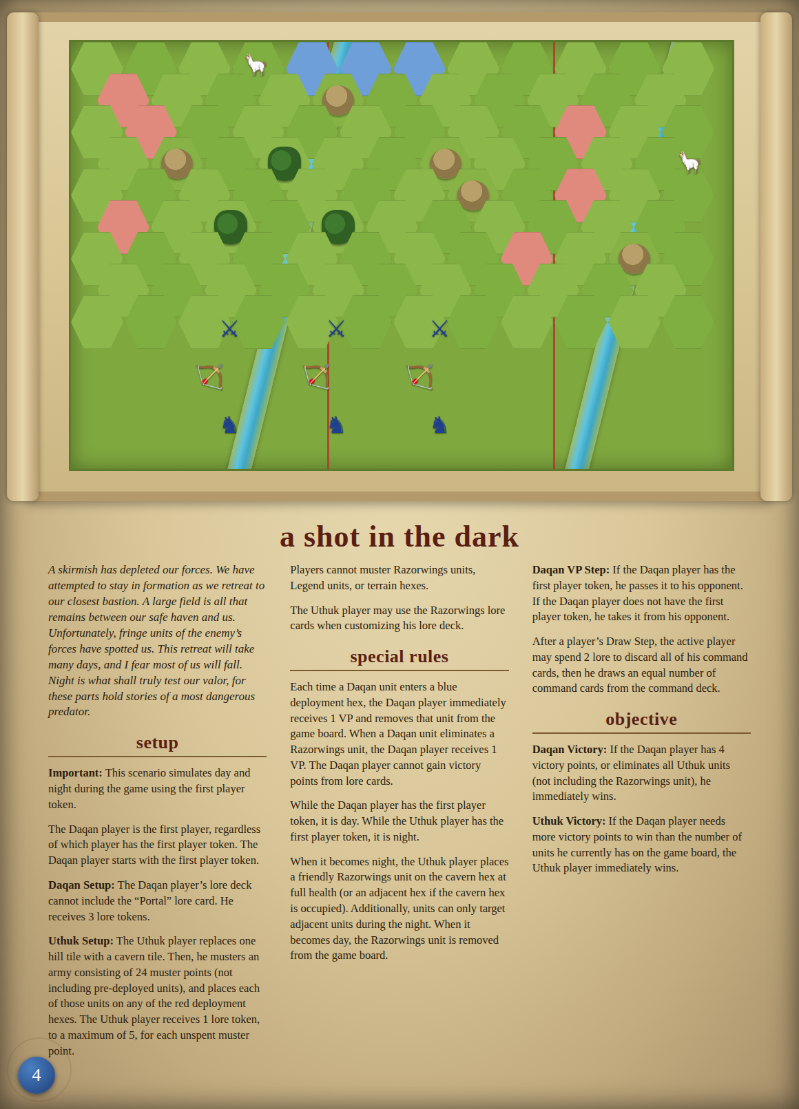🦙
🦙
⚔
⚔
⚔
🏹
🏹
🏹
♞
♞
♞
a shot in the dark
A skirmish has depleted our forces. We have attempted to stay in formation as we retreat to our closest bastion. A large field is all that remains between our safe haven and us. Unfortunately, fringe units of the enemy’s forces have spotted us. This retreat will take many days, and I fear most of us will fall. Night is what shall truly test our valor, for these parts hold stories of a most dangerous predator.
setup
Important: This scenario simulates day and night during the game using the first player token.
The Daqan player is the first player, regardless of which player has the first player token. The Daqan player starts with the first player token.
Daqan Setup: The Daqan player’s lore deck cannot include the “Portal” lore card. He receives 3 lore tokens.
Uthuk Setup: The Uthuk player replaces one hill tile with a cavern tile. Then, he musters an army consisting of 24 muster points (not including pre-deployed units), and places each of those units on any of the red deployment hexes. The Uthuk player receives 1 lore token, to a maximum of 5, for each unspent muster point.
Players cannot muster Razorwings units, Legend units, or terrain hexes.
The Uthuk player may use the Razorwings lore cards when customizing his lore deck.
special rules
Each time a Daqan unit enters a blue deployment hex, the Daqan player immediately receives 1 VP and removes that unit from the game board. When a Daqan unit eliminates a Razorwings unit, the Daqan player receives 1 VP. The Daqan player cannot gain victory points from lore cards.
While the Daqan player has the first player token, it is day. While the Uthuk player has the first player token, it is night.
When it becomes night, the Uthuk player places a friendly Razorwings unit on the cavern hex at full health (or an adjacent hex if the cavern hex is occupied). Additionally, units can only target adjacent units during the night. When it becomes day, the Razorwings unit is removed from the game board.
Daqan VP Step: If the Daqan player has the first player token, he passes it to his opponent. If the Daqan player does not have the first player token, he takes it from his opponent.
After a player’s Draw Step, the active player may spend 2 lore to discard all of his command cards, then he draws an equal number of command cards from the command deck.
objective
Daqan Victory: If the Daqan player has 4 victory points, or eliminates all Uthuk units (not including the Razorwings unit), he immediately wins.
Uthuk Victory: If the Daqan player needs more victory points to win than the number of units he currently has on the game board, the Uthuk player immediately wins.
4